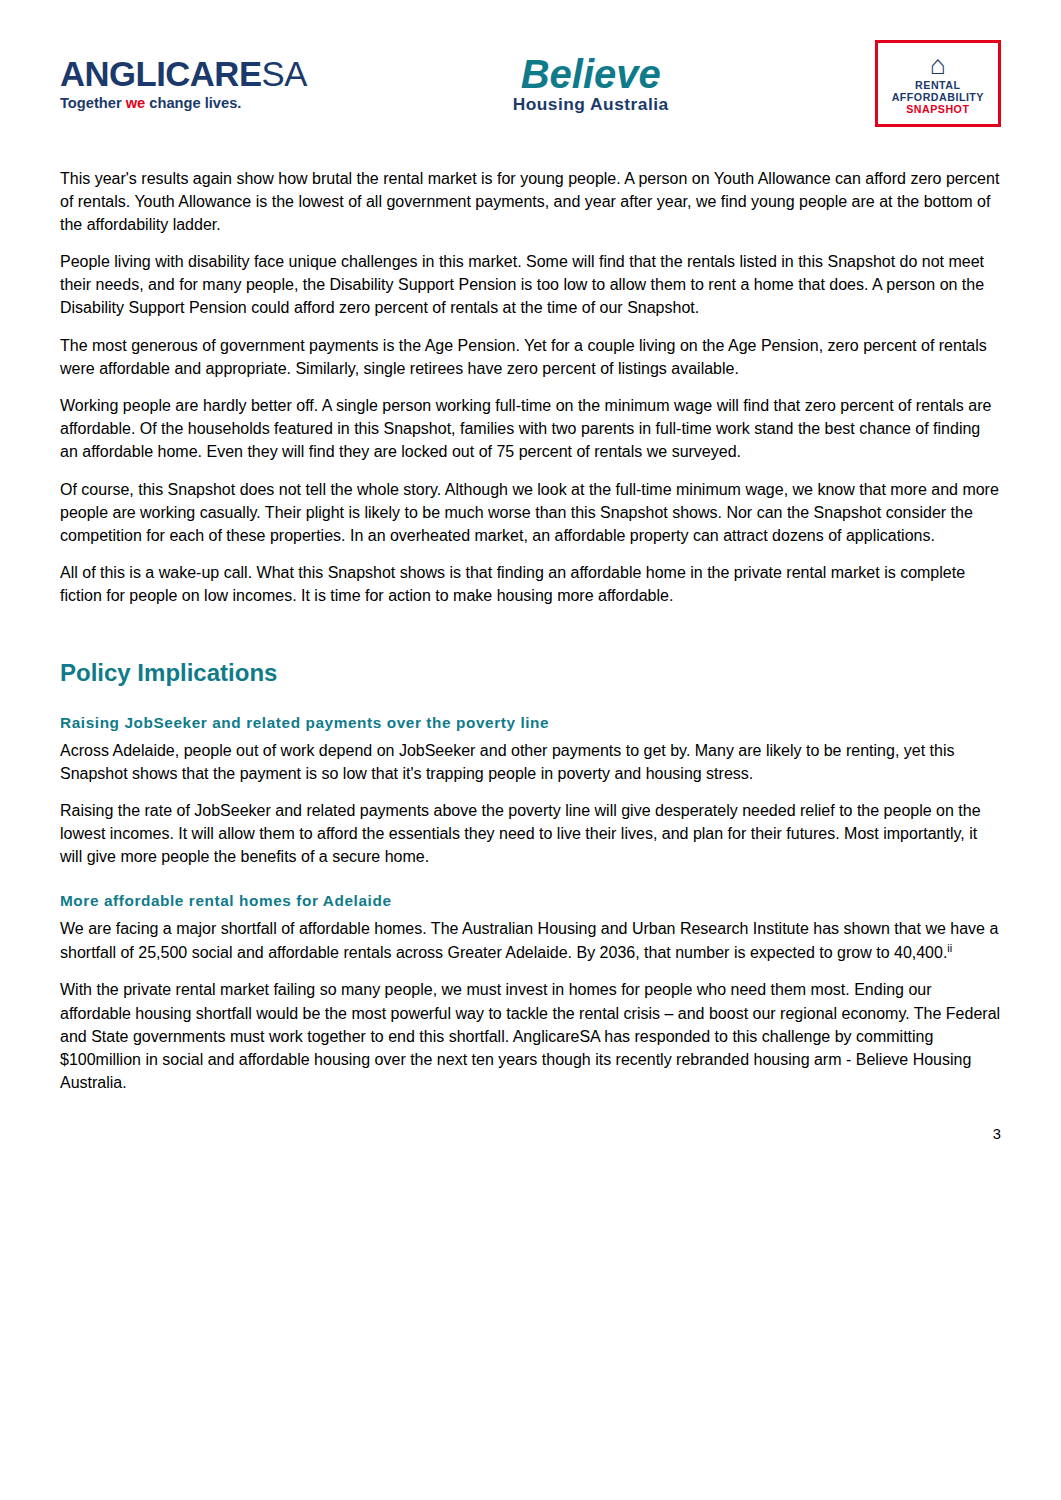ANGLICARE SA
Together we change lives.
Believe
Housing Australia
⌂
RENTAL
AFFORDABILITY
SNAPSHOT
This year's results again show how brutal the rental market is for young people. A person on Youth Allowance can afford zero percent of rentals. Youth Allowance is the lowest of all government payments, and year after year, we find young people are at the bottom of the affordability ladder.
People living with disability face unique challenges in this market. Some will find that the rentals listed in this Snapshot do not meet their needs, and for many people, the Disability Support Pension is too low to allow them to rent a home that does. A person on the Disability Support Pension could afford zero percent of rentals at the time of our Snapshot.
The most generous of government payments is the Age Pension. Yet for a couple living on the Age Pension, zero percent of rentals were affordable and appropriate. Similarly, single retirees have zero percent of listings available.
Working people are hardly better off. A single person working full-time on the minimum wage will find that zero percent of rentals are affordable. Of the households featured in this Snapshot, families with two parents in full-time work stand the best chance of finding an affordable home. Even they will find they are locked out of 75 percent of rentals we surveyed.
Of course, this Snapshot does not tell the whole story. Although we look at the full-time minimum wage, we know that more and more people are working casually. Their plight is likely to be much worse than this Snapshot shows. Nor can the Snapshot consider the competition for each of these properties. In an overheated market, an affordable property can attract dozens of applications.
All of this is a wake-up call. What this Snapshot shows is that finding an affordable home in the private rental market is complete fiction for people on low incomes. It is time for action to make housing more affordable.
Policy Implications
Raising JobSeeker and related payments over the poverty line
Across Adelaide, people out of work depend on JobSeeker and other payments to get by. Many are likely to be renting, yet this Snapshot shows that the payment is so low that it's trapping people in poverty and housing stress.
Raising the rate of JobSeeker and related payments above the poverty line will give desperately needed relief to the people on the lowest incomes. It will allow them to afford the essentials they need to live their lives, and plan for their futures. Most importantly, it will give more people the benefits of a secure home.
More affordable rental homes for Adelaide
We are facing a major shortfall of affordable homes. The Australian Housing and Urban Research Institute has shown that we have a shortfall of 25,500 social and affordable rentals across Greater Adelaide. By 2036, that number is expected to grow to 40,400.ii
With the private rental market failing so many people, we must invest in homes for people who need them most. Ending our affordable housing shortfall would be the most powerful way to tackle the rental crisis – and boost our regional economy. The Federal and State governments must work together to end this shortfall. AnglicareSA has responded to this challenge by committing $100million in social and affordable housing over the next ten years though its recently rebranded housing arm - Believe Housing Australia.
3